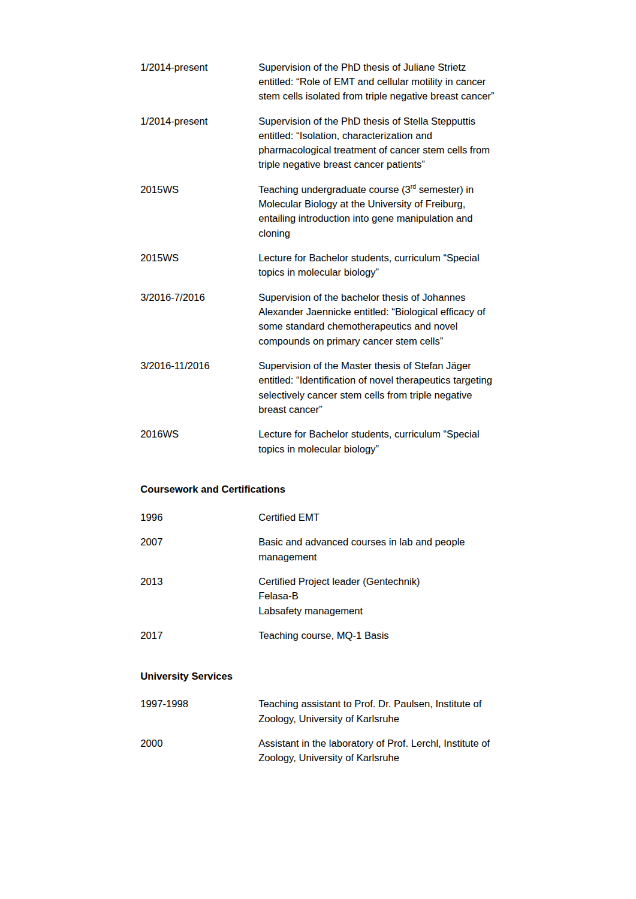| 1/2014-present | Supervision of the PhD thesis of Juliane Strietz entitled: “Role of EMT and cellular motility in cancer stem cells isolated from triple negative breast cancer” |
| 1/2014-present | Supervision of the PhD thesis of Stella Stepputtis entitled: “Isolation, characterization and pharmacological treatment of cancer stem cells from triple negative breast cancer patients” |
| 2015WS | Teaching undergraduate course (3 rd semester) in Molecular Biology at the University of Freiburg, entailing introduction into gene manipulation and cloning |
| 2015WS | Lecture for Bachelor students, curriculum “Special topics in molecular biology” |
| 3/2016-7/2016 | Supervision of the bachelor thesis of Johannes Alexander Jaennicke entitled: “Biological efficacy of some standard chemotherapeutics and novel compounds on primary cancer stem cells” |
| 3/2016-11/2016 | Supervision of the Master thesis of Stefan Jäger entitled: “Identification of novel therapeutics targeting selectively cancer stem cells from triple negative breast cancer” |
| 2016WS | Lecture for Bachelor students, curriculum “Special topics in molecular biology” |
Coursework and Certifications
| 1996 | Certified EMT |
| 2007 | Basic and advanced courses in lab and people management |
| 2013 | Certified Project leader (Gentechnik) Felasa-B Labsafety management |
| 2017 | Teaching course, MQ-1 Basis |
University Services
| 1997-1998 | Teaching assistant to Prof. Dr. Paulsen, Institute of Zoology, University of Karlsruhe |
| 2000 | Assistant in the laboratory of Prof. Lerchl, Institute of Zoology, University of Karlsruhe |